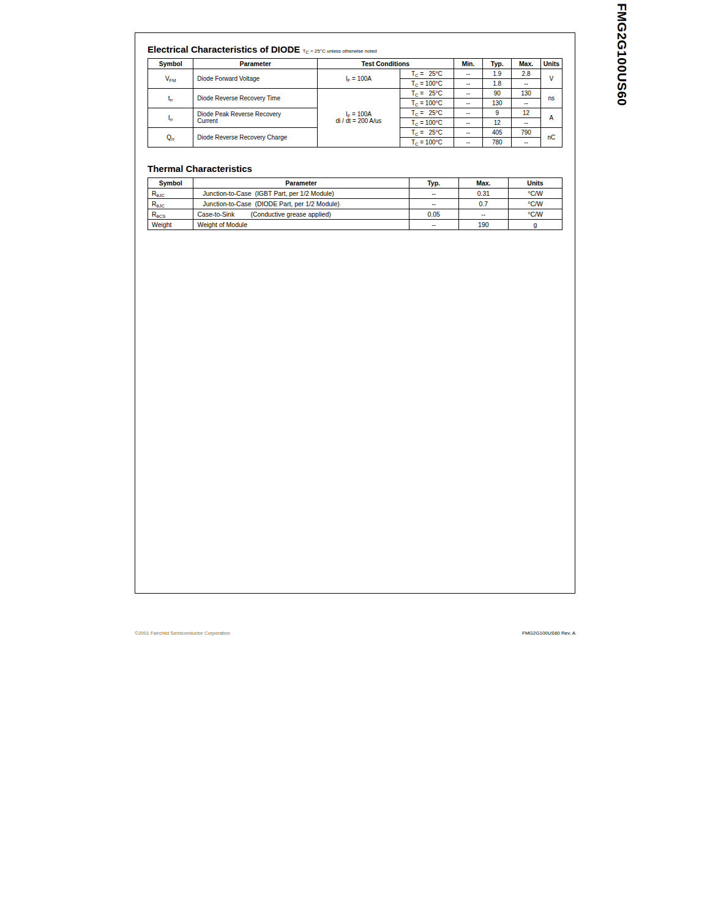FMG2G100US60
Electrical Characteristics of DIODE TC = 25°C unless otherwise noted
| Symbol | Parameter | Test Conditions | Min. | Typ. | Max. | Units |
| --- | --- | --- | --- | --- | --- | --- |
| V FM | Diode Forward Voltage | I F = 100A | T C = 25°C | -- | 1.9 | 2.8 | V |
| T C = 100°C | -- | 1.8 | -- |
| t rr | Diode Reverse Recovery Time | I F = 100A di / dt = 200 A/us | T C = 25°C | -- | 90 | 130 | ns |
| T C = 100°C | -- | 130 | -- |
| I rr | Diode Peak Reverse Recovery Current | T C = 25°C | -- | 9 | 12 | A |
| T C = 100°C | -- | 12 | -- |
| Q rr | Diode Reverse Recovery Charge | T C = 25°C | -- | 405 | 790 | nC |
| T C = 100°C | -- | 780 | -- |
Thermal Characteristics
| Symbol | Parameter | Typ. | Max. | Units |
| --- | --- | --- | --- | --- |
| R θJC | Junction-to-Case (IGBT Part, per 1/2 Module) | -- | 0.31 | °C/W |
| R θJC | Junction-to-Case (DIODE Part, per 1/2 Module) | -- | 0.7 | °C/W |
| R θCS | Case-to-Sink (Conductive grease applied) | 0.05 | -- | °C/W |
| Weight | Weight of Module | -- | 190 | g |
©2001 Fairchild Semiconductor Corporation FMG2G100US60 Rev. A